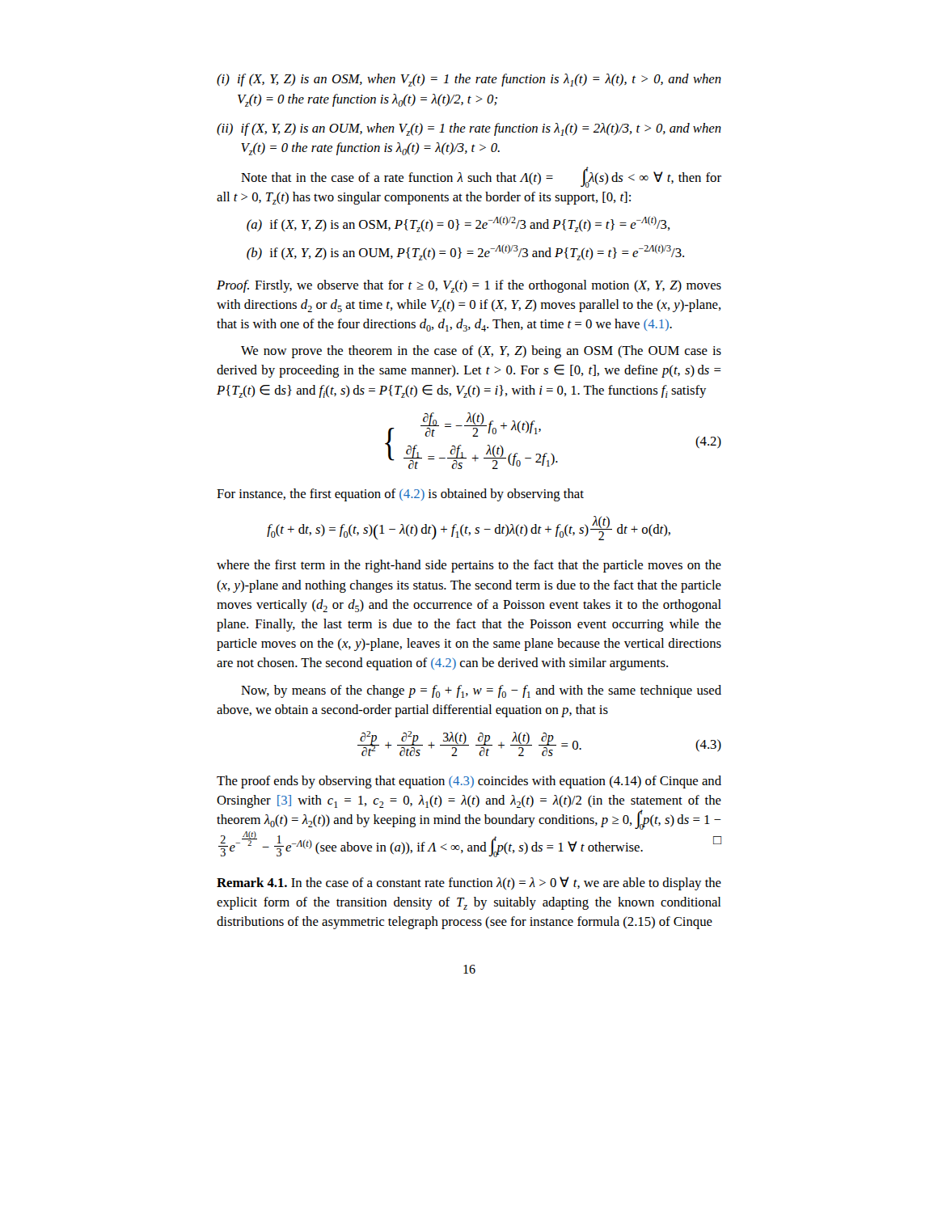(i) if (X, Y, Z) is an OSM, when Vz(t) = 1 the rate function is λ1(t) = λ(t), t > 0, and when Vz(t) = 0 the rate function is λ0(t) = λ(t)/2, t > 0;
(ii) if (X, Y, Z) is an OUM, when Vz(t) = 1 the rate function is λ1(t) = 2λ(t)/3, t > 0, and when Vz(t) = 0 the rate function is λ0(t) = λ(t)/3, t > 0.
Note that in the case of a rate function λ such that Λ(t) = ∫0 t λ(s) ds < ∞ ∀ t, then for all t > 0, Tz(t) has two singular components at the border of its support, [0, t]:
(a) if (X, Y, Z) is an OSM, P{Tz(t) = 0} = 2e−Λ(t)/2/3 and P{Tz(t) = t} = e−Λ(t)/3,
(b) if (X, Y, Z) is an OUM, P{Tz(t) = 0} = 2e−Λ(t)/3/3 and P{Tz(t) = t} = e−2Λ(t)/3/3.
Proof. Firstly, we observe that for t ≥ 0, Vz(t) = 1 if the orthogonal motion (X, Y, Z) moves with directions d2 or d5 at time t, while Vz(t) = 0 if (X, Y, Z) moves parallel to the (x, y)-plane, that is with one of the four directions d0, d1, d3, d4. Then, at time t = 0 we have (4.1).
We now prove the theorem in the case of (X, Y, Z) being an OSM (The OUM case is derived by proceeding in the same manner). Let t > 0. For s ∈ [0, t], we define p(t, s) ds = P{Tz(t) ∈ ds} and fi(t, s) ds = P{Tz(t) ∈ ds, Vz(t) = i}, with i = 0, 1. The functions fi satisfy
(4.2)
{ ∂f0∂t = −λ(t) 2 f0 + λ(t)f1, ∂f1∂t = −∂f1∂s + λ(t) 2(f0 − 2f1).
(4.2)
For instance, the first equation of (4.2) is obtained by observing that
(x)
f0(t + dt, s) = f0(t, s)(1 − λ(t) dt) + f1(t, s − dt)λ(t) dt + f0(t, s)λ(t) 2 dt + o(dt),
(x)
where the first term in the right-hand side pertains to the fact that the particle moves on the (x, y)-plane and nothing changes its status. The second term is due to the fact that the particle moves vertically (d2 or d5) and the occurrence of a Poisson event takes it to the orthogonal plane. Finally, the last term is due to the fact that the Poisson event occurring while the particle moves on the (x, y)-plane, leaves it on the same plane because the vertical directions are not chosen. The second equation of (4.2) can be derived with similar arguments.
Now, by means of the change p = f0 + f1, w = f0 − f1 and with the same technique used above, we obtain a second-order partial differential equation on p, that is
(4.3)
∂2p∂t2 + ∂2p∂t∂s + 3λ(t) 2 ∂p∂t + λ(t) 2 ∂p∂s = 0.
(4.3)
The proof ends by observing that equation (4.3) coincides with equation (4.14) of Cinque and Orsingher [3] with c1 = 1, c2 = 0, λ1(t) = λ(t) and λ2(t) = λ(t)/2 (in the statement of the theorem λ0(t) = λ2(t)) and by keeping in mind the boundary conditions, p ≥ 0, ∫0 t p(t, s) ds = 1 − 23 e−Λ(t) 2 − 13 e−Λ(t) (see above in (a)), if Λ < ∞, and ∫0 t p(t, s) ds = 1 ∀ t otherwise.□
Remark 4.1. In the case of a constant rate function λ(t) = λ > 0 ∀ t, we are able to display the explicit form of the transition density of Tz by suitably adapting the known conditional distributions of the asymmetric telegraph process (see for instance formula (2.15) of Cinque
16